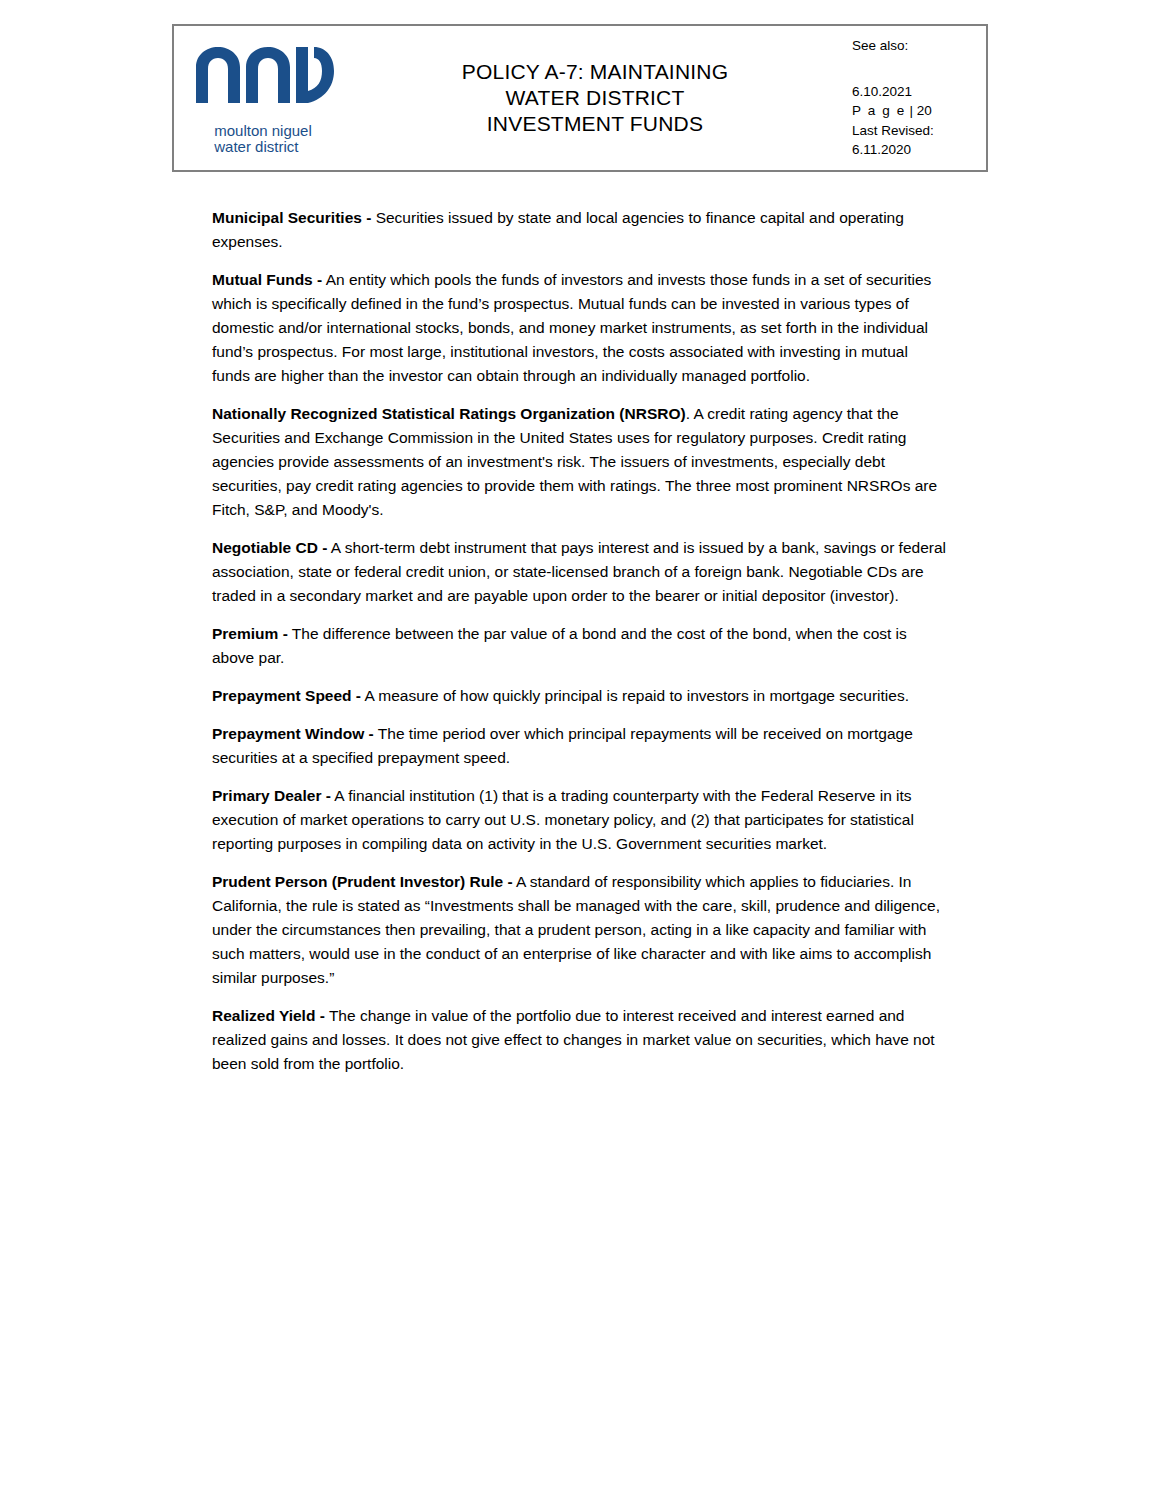moulton niguel water district
POLICY A-7: MAINTAINING
WATER DISTRICT
INVESTMENT FUNDS
See also:
6.10.2021
P a g e | 20
Last Revised:
6.11.2020
Municipal Securities - Securities issued by state and local agencies to finance capital and operating expenses.
Mutual Funds - An entity which pools the funds of investors and invests those funds in a set of securities which is specifically defined in the fund’s prospectus. Mutual funds can be invested in various types of domestic and/or international stocks, bonds, and money market instruments, as set forth in the individual fund’s prospectus. For most large, institutional investors, the costs associated with investing in mutual funds are higher than the investor can obtain through an individually managed portfolio.
Nationally Recognized Statistical Ratings Organization (NRSRO). A credit rating agency that the Securities and Exchange Commission in the United States uses for regulatory purposes. Credit rating agencies provide assessments of an investment's risk. The issuers of investments, especially debt securities, pay credit rating agencies to provide them with ratings. The three most prominent NRSROs are Fitch, S&P, and Moody's.
Negotiable CD - A short-term debt instrument that pays interest and is issued by a bank, savings or federal association, state or federal credit union, or state-licensed branch of a foreign bank. Negotiable CDs are traded in a secondary market and are payable upon order to the bearer or initial depositor (investor).
Premium - The difference between the par value of a bond and the cost of the bond, when the cost is above par.
Prepayment Speed - A measure of how quickly principal is repaid to investors in mortgage securities.
Prepayment Window - The time period over which principal repayments will be received on mortgage securities at a specified prepayment speed.
Primary Dealer - A financial institution (1) that is a trading counterparty with the Federal Reserve in its execution of market operations to carry out U.S. monetary policy, and (2) that participates for statistical reporting purposes in compiling data on activity in the U.S. Government securities market.
Prudent Person (Prudent Investor) Rule - A standard of responsibility which applies to fiduciaries. In California, the rule is stated as “Investments shall be managed with the care, skill, prudence and diligence, under the circumstances then prevailing, that a prudent person, acting in a like capacity and familiar with such matters, would use in the conduct of an enterprise of like character and with like aims to accomplish similar purposes.”
Realized Yield - The change in value of the portfolio due to interest received and interest earned and realized gains and losses. It does not give effect to changes in market value on securities, which have not been sold from the portfolio.